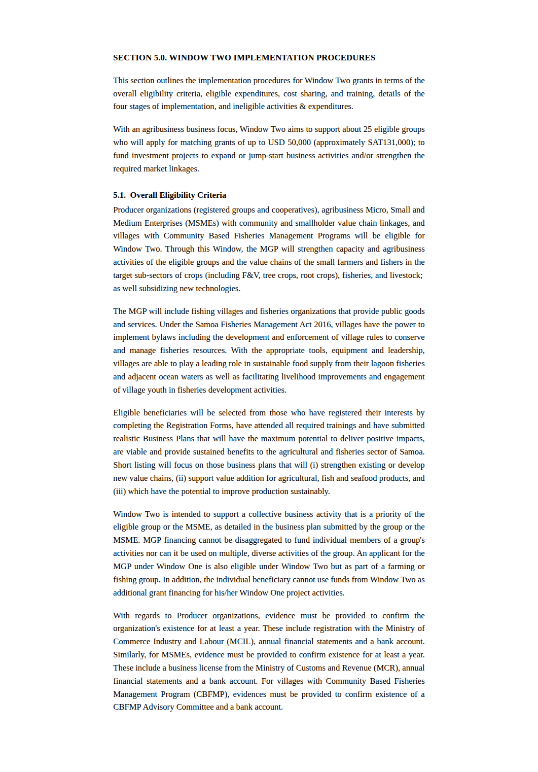SECTION 5.0. WINDOW TWO IMPLEMENTATION PROCEDURES
This section outlines the implementation procedures for Window Two grants in terms of the overall eligibility criteria, eligible expenditures, cost sharing, and training, details of the four stages of implementation, and ineligible activities & expenditures.
With an agribusiness business focus, Window Two aims to support about 25 eligible groups who will apply for matching grants of up to USD 50,000 (approximately SAT131,000); to fund investment projects to expand or jump-start business activities and/or strengthen the required market linkages.
5.1. Overall Eligibility Criteria
Producer organizations (registered groups and cooperatives), agribusiness Micro, Small and Medium Enterprises (MSMEs) with community and smallholder value chain linkages, and villages with Community Based Fisheries Management Programs will be eligible for Window Two. Through this Window, the MGP will strengthen capacity and agribusiness activities of the eligible groups and the value chains of the small farmers and fishers in the target sub-sectors of crops (including F&V, tree crops, root crops), fisheries, and livestock; as well subsidizing new technologies.
The MGP will include fishing villages and fisheries organizations that provide public goods and services. Under the Samoa Fisheries Management Act 2016, villages have the power to implement bylaws including the development and enforcement of village rules to conserve and manage fisheries resources. With the appropriate tools, equipment and leadership, villages are able to play a leading role in sustainable food supply from their lagoon fisheries and adjacent ocean waters as well as facilitating livelihood improvements and engagement of village youth in fisheries development activities.
Eligible beneficiaries will be selected from those who have registered their interests by completing the Registration Forms, have attended all required trainings and have submitted realistic Business Plans that will have the maximum potential to deliver positive impacts, are viable and provide sustained benefits to the agricultural and fisheries sector of Samoa. Short listing will focus on those business plans that will (i) strengthen existing or develop new value chains, (ii) support value addition for agricultural, fish and seafood products, and (iii) which have the potential to improve production sustainably.
Window Two is intended to support a collective business activity that is a priority of the eligible group or the MSME, as detailed in the business plan submitted by the group or the MSME. MGP financing cannot be disaggregated to fund individual members of a group's activities nor can it be used on multiple, diverse activities of the group. An applicant for the MGP under Window One is also eligible under Window Two but as part of a farming or fishing group. In addition, the individual beneficiary cannot use funds from Window Two as additional grant financing for his/her Window One project activities.
With regards to Producer organizations, evidence must be provided to confirm the organization's existence for at least a year. These include registration with the Ministry of Commerce Industry and Labour (MCIL), annual financial statements and a bank account. Similarly, for MSMEs, evidence must be provided to confirm existence for at least a year. These include a business license from the Ministry of Customs and Revenue (MCR), annual financial statements and a bank account. For villages with Community Based Fisheries Management Program (CBFMP), evidences must be provided to confirm existence of a CBFMP Advisory Committee and a bank account.